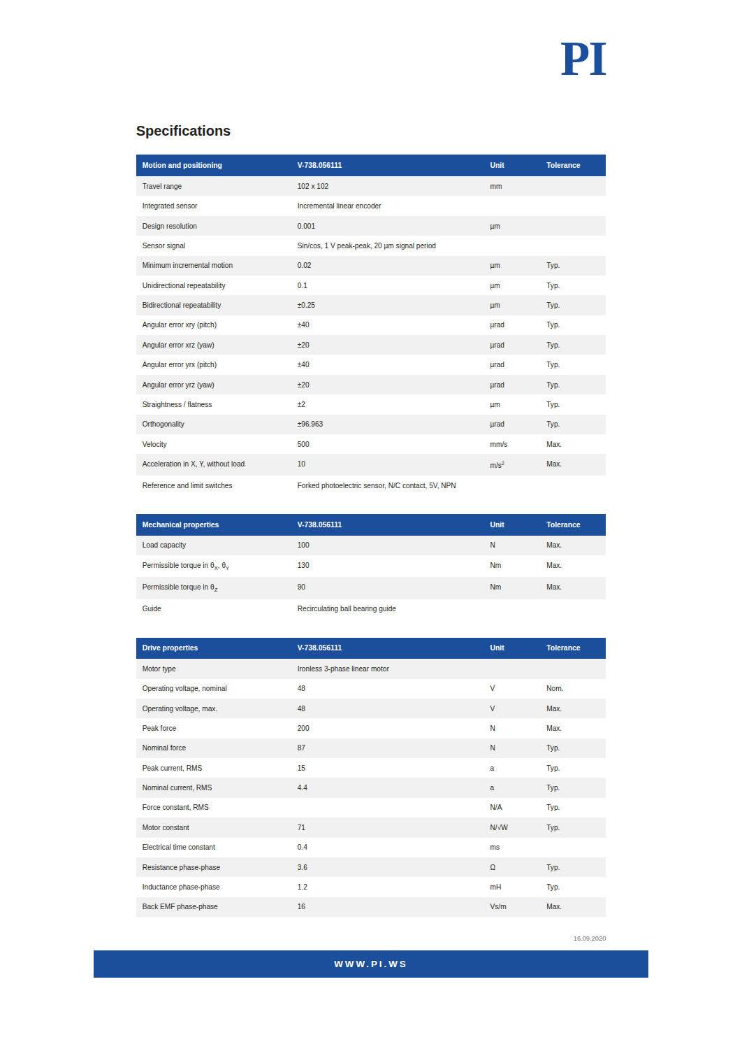PI
Specifications
| Motion and positioning | V-738.056111 | Unit | Tolerance |
| --- | --- | --- | --- |
| Travel range | 102 x 102 | mm | |
| Integrated sensor | Incremental linear encoder | | |
| Design resolution | 0.001 | µm | |
| Sensor signal | Sin/cos, 1 V peak-peak, 20 µm signal period | | |
| Minimum incremental motion | 0.02 | µm | Typ. |
| Unidirectional repeatability | 0.1 | µm | Typ. |
| Bidirectional repeatability | ±0.25 | µm | Typ. |
| Angular error xry (pitch) | ±40 | µrad | Typ. |
| Angular error xrz (yaw) | ±20 | µrad | Typ. |
| Angular error yrx (pitch) | ±40 | µrad | Typ. |
| Angular error yrz (yaw) | ±20 | µrad | Typ. |
| Straightness / flatness | ±2 | µm | Typ. |
| Orthogonality | ±96.963 | µrad | Typ. |
| Velocity | 500 | mm/s | Max. |
| Acceleration in X, Y, without load | 10 | m/s 2 | Max. |
| Reference and limit switches | Forked photoelectric sensor, N/C contact, 5V, NPN | | |
| Mechanical properties | V-738.056111 | Unit | Tolerance |
| --- | --- | --- | --- |
| Load capacity | 100 | N | Max. |
| Permissible torque in θ X , θ Y | 130 | Nm | Max. |
| Permissible torque in θ Z | 90 | Nm | Max. |
| Guide | Recirculating ball bearing guide | | |
| Drive properties | V-738.056111 | Unit | Tolerance |
| --- | --- | --- | --- |
| Motor type | Ironless 3-phase linear motor | | |
| Operating voltage, nominal | 48 | V | Nom. |
| Operating voltage, max. | 48 | V | Max. |
| Peak force | 200 | N | Max. |
| Nominal force | 87 | N | Typ. |
| Peak current, RMS | 15 | a | Typ. |
| Nominal current, RMS | 4.4 | a | Typ. |
| Force constant, RMS | | N/A | Typ. |
| Motor constant | 71 | N/√W | Typ. |
| Electrical time constant | 0.4 | ms | |
| Resistance phase-phase | 3.6 | Ω | Typ. |
| Inductance phase-phase | 1.2 | mH | Typ. |
| Back EMF phase-phase | 16 | Vs/m | Max. |
16.09.2020
WWW.PI.WS